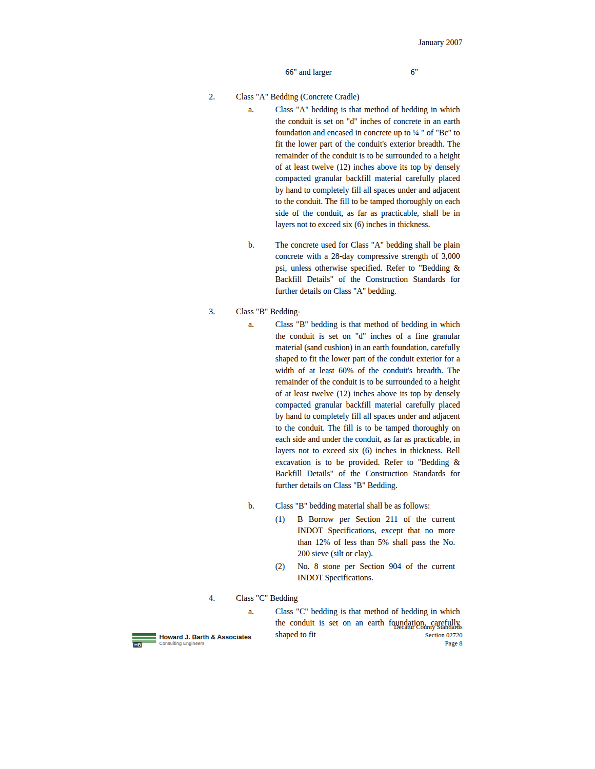January 2007
66" and larger 6"
2.
Class "A" Bedding (Concrete Cradle)
a.
Class "A" bedding is that method of bedding in which the conduit is set on "d" inches of concrete in an earth foundation and encased in concrete up to ¼ " of "Bc" to fit the lower part of the conduit's exterior breadth. The remainder of the conduit is to be surrounded to a height of at least twelve (12) inches above its top by densely compacted granular backfill material carefully placed by hand to completely fill all spaces under and adjacent to the conduit. The fill to be tamped thoroughly on each side of the conduit, as far as practicable, shall be in layers not to exceed six (6) inches in thickness.
b.
The concrete used for Class "A" bedding shall be plain concrete with a 28-day compressive strength of 3,000 psi, unless otherwise specified. Refer to "Bedding & Backfill Details" of the Construction Standards for further details on Class "A" bedding.
3.
Class "B" Bedding-
a.
Class "B" bedding is that method of bedding in which the conduit is set on "d" inches of a fine granular material (sand cushion) in an earth foundation, carefully shaped to fit the lower part of the conduit exterior for a width of at least 60% of the conduit's breadth. The remainder of the conduit is to be surrounded to a height of at least twelve (12) inches above its top by densely compacted granular backfill material carefully placed by hand to completely fill all spaces under and adjacent to the conduit. The fill is to be tamped thoroughly on each side and under the conduit, as far as practicable, in layers not to exceed six (6) inches in thickness. Bell excavation is to be provided. Refer to "Bedding & Backfill Details" of the Construction Standards for further details on Class "B" Bedding.
b.
Class "B" bedding material shall be as follows:
(1)
B Borrow per Section 211 of the current INDOT Specifications, except that no more than 12% of less than 5% shall pass the No. 200 sieve (silt or clay).
(2)
No. 8 stone per Section 904 of the current INDOT Specifications.
4.
Class "C" Bedding
a.
Class "C" bedding is that method of bedding in which the conduit is set on an earth foundation, carefully shaped to fit
HB
Howard J. Barth & Associates
Consulting Engineers
Decatur County Standards
Section 02720
Page 8